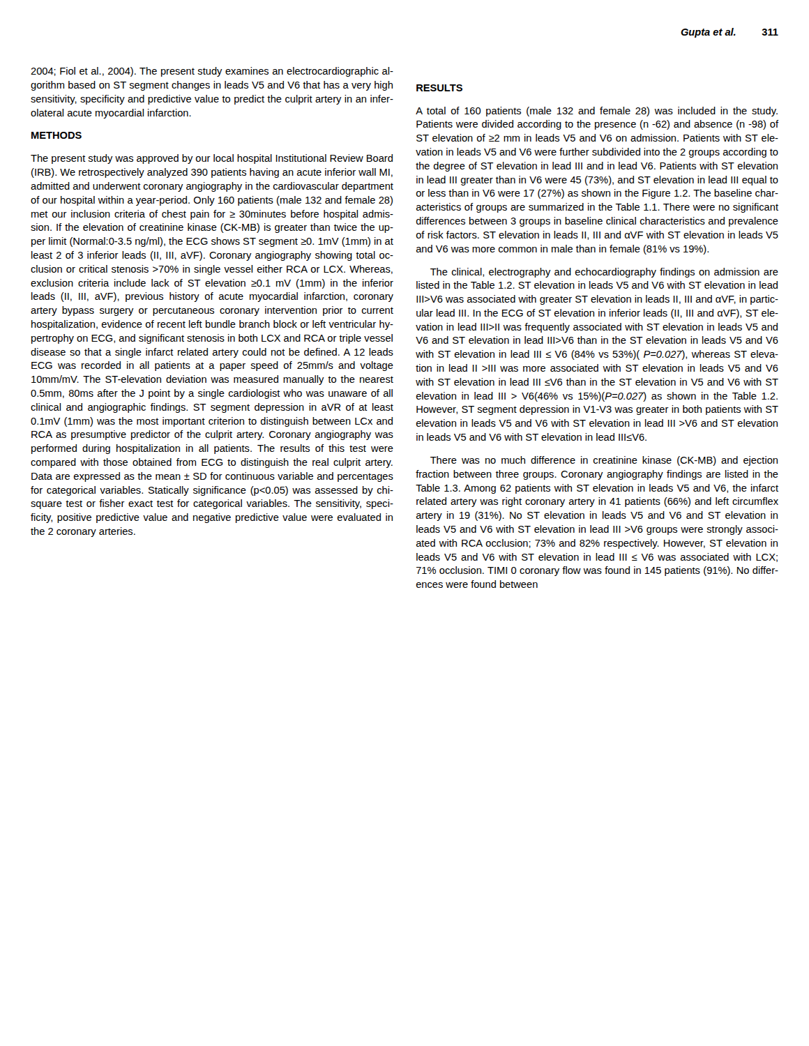Gupta et al. 311
2004; Fiol et al., 2004). The present study examines an electrocardiographic algorithm based on ST segment changes in leads V5 and V6 that has a very high sensitivity, specificity and predictive value to predict the culprit artery in an inferolateral acute myocardial infarction.
METHODS
The present study was approved by our local hospital Institutional Review Board (IRB). We retrospectively analyzed 390 patients having an acute inferior wall MI, admitted and underwent coronary angiography in the cardiovascular department of our hospital within a year-period. Only 160 patients (male 132 and female 28) met our inclusion criteria of chest pain for ≥ 30minutes before hospital admission. If the elevation of creatinine kinase (CK-MB) is greater than twice the upper limit (Normal:0-3.5 ng/ml), the ECG shows ST segment ≥0. 1mV (1mm) in at least 2 of 3 inferior leads (II, III, aVF). Coronary angiography showing total occlusion or critical stenosis >70% in single vessel either RCA or LCX. Whereas, exclusion criteria include lack of ST elevation ≥0.1 mV (1mm) in the inferior leads (II, III, aVF), previous history of acute myocardial infarction, coronary artery bypass surgery or percutaneous coronary intervention prior to current hospitalization, evidence of recent left bundle branch block or left ventricular hypertrophy on ECG, and significant stenosis in both LCX and RCA or triple vessel disease so that a single infarct related artery could not be defined. A 12 leads ECG was recorded in all patients at a paper speed of 25mm/s and voltage 10mm/mV. The ST-elevation deviation was measured manually to the nearest 0.5mm, 80ms after the J point by a single cardiologist who was unaware of all clinical and angiographic findings. ST segment depression in aVR of at least 0.1mV (1mm) was the most important criterion to distinguish between LCx and RCA as presumptive predictor of the culprit artery. Coronary angiography was performed during hospitalization in all patients. The results of this test were compared with those obtained from ECG to distinguish the real culprit artery. Data are expressed as the mean ± SD for continuous variable and percentages for categorical variables. Statically significance (p<0.05) was assessed by chi-square test or fisher exact test for categorical variables. The sensitivity, specificity, positive predictive value and negative predictive value were evaluated in the 2 coronary arteries.
RESULTS
A total of 160 patients (male 132 and female 28) was included in the study. Patients were divided according to the presence (n -62) and absence (n -98) of ST elevation of ≥2 mm in leads V5 and V6 on admission. Patients with ST elevation in leads V5 and V6 were further subdivided into the 2 groups according to the degree of ST elevation in lead III and in lead V6. Patients with ST elevation in lead III greater than in V6 were 45 (73%), and ST elevation in lead III equal to or less than in V6 were 17 (27%) as shown in the Figure 1.2. The baseline characteristics of groups are summarized in the Table 1.1. There were no significant differences between 3 groups in baseline clinical characteristics and prevalence of risk factors. ST elevation in leads II, III and αVF with ST elevation in leads V5 and V6 was more common in male than in female (81% vs 19%).
The clinical, electrography and echocardiography findings on admission are listed in the Table 1.2. ST elevation in leads V5 and V6 with ST elevation in lead III>V6 was associated with greater ST elevation in leads II, III and αVF, in particular lead III. In the ECG of ST elevation in inferior leads (II, III and αVF), ST elevation in lead III>II was frequently associated with ST elevation in leads V5 and V6 and ST elevation in lead III>V6 than in the ST elevation in leads V5 and V6 with ST elevation in lead III ≤ V6 (84% vs 53%)( P=0.027), whereas ST elevation in lead II >III was more associated with ST elevation in leads V5 and V6 with ST elevation in lead III ≤V6 than in the ST elevation in V5 and V6 with ST elevation in lead III > V6(46% vs 15%)(P=0.027) as shown in the Table 1.2. However, ST segment depression in V1-V3 was greater in both patients with ST elevation in leads V5 and V6 with ST elevation in lead III >V6 and ST elevation in leads V5 and V6 with ST elevation in lead III≤V6.
There was no much difference in creatinine kinase (CK-MB) and ejection fraction between three groups. Coronary angiography findings are listed in the Table 1.3. Among 62 patients with ST elevation in leads V5 and V6, the infarct related artery was right coronary artery in 41 patients (66%) and left circumflex artery in 19 (31%). No ST elevation in leads V5 and V6 and ST elevation in leads V5 and V6 with ST elevation in lead III >V6 groups were strongly associated with RCA occlusion; 73% and 82% respectively. However, ST elevation in leads V5 and V6 with ST elevation in lead III ≤ V6 was associated with LCX; 71% occlusion. TIMI 0 coronary flow was found in 145 patients (91%). No differences were found between